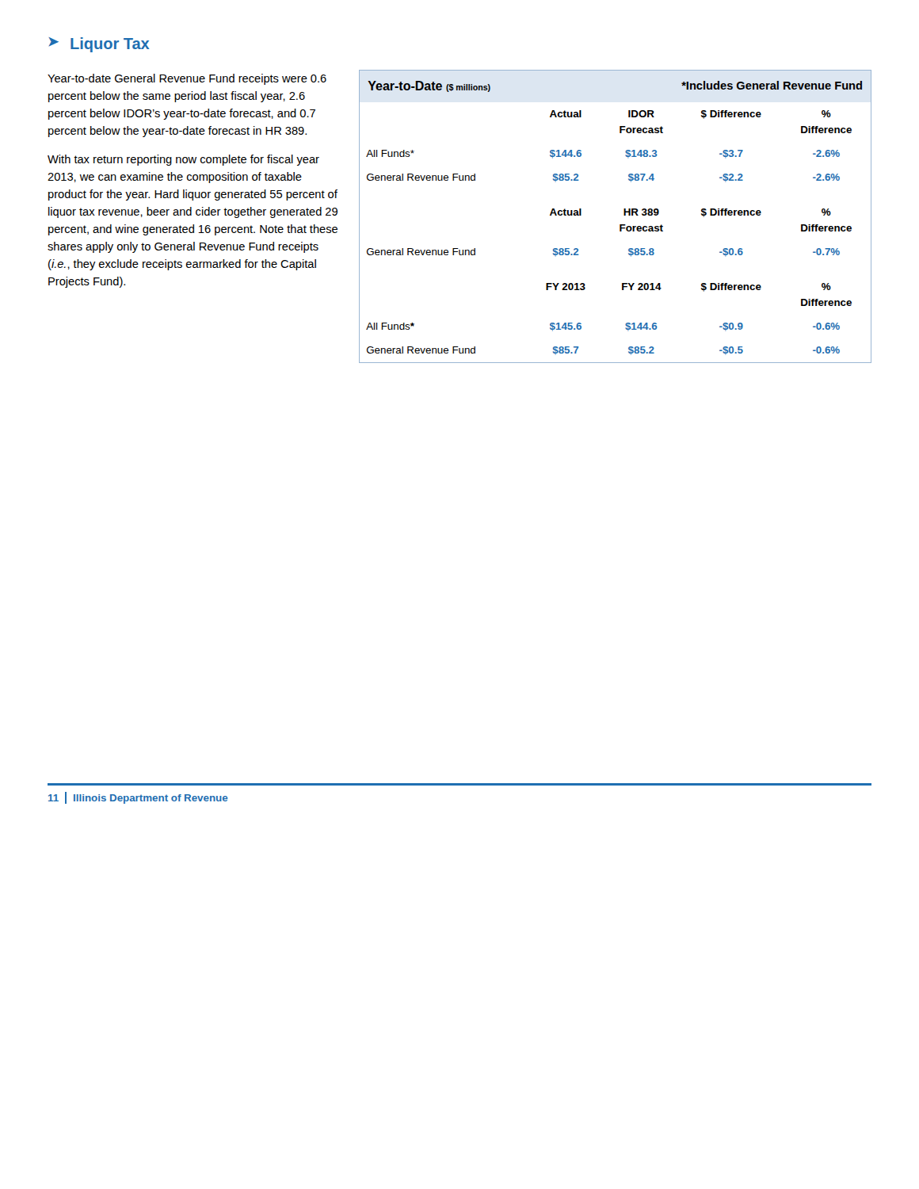Liquor Tax
Year-to-Date ($ millions) *Includes General Revenue Fund
| | Actual | IDOR Forecast | $ Difference | % Difference |
| All Funds* | $144.6 | $148.3 | -$3.7 | -2.6% |
| General Revenue Fund | $85.2 | $87.4 | -$2.2 | -2.6% |
| | Actual | HR 389 Forecast | $ Difference | % Difference |
| General Revenue Fund | $85.2 | $85.8 | -$0.6 | -0.7% |
| | FY 2013 | FY 2014 | $ Difference | % Difference |
| All Funds * | $145.6 | $144.6 | -$0.9 | -0.6% |
| General Revenue Fund | $85.7 | $85.2 | -$0.5 | -0.6% |
Year-to-date General Revenue Fund receipts were 0.6 percent below the same period last fiscal year, 2.6 percent below IDOR’s year-to-date forecast, and 0.7 percent below the year-to-date forecast in HR 389.
With tax return reporting now complete for fiscal year 2013, we can examine the composition of taxable product for the year. Hard liquor generated 55 percent of liquor tax revenue, beer and cider together generated 29 percent, and wine generated 16 percent. Note that these shares apply only to General Revenue Fund receipts (i.e., they exclude receipts earmarked for the Capital Projects Fund).
11 Illinois Department of Revenue